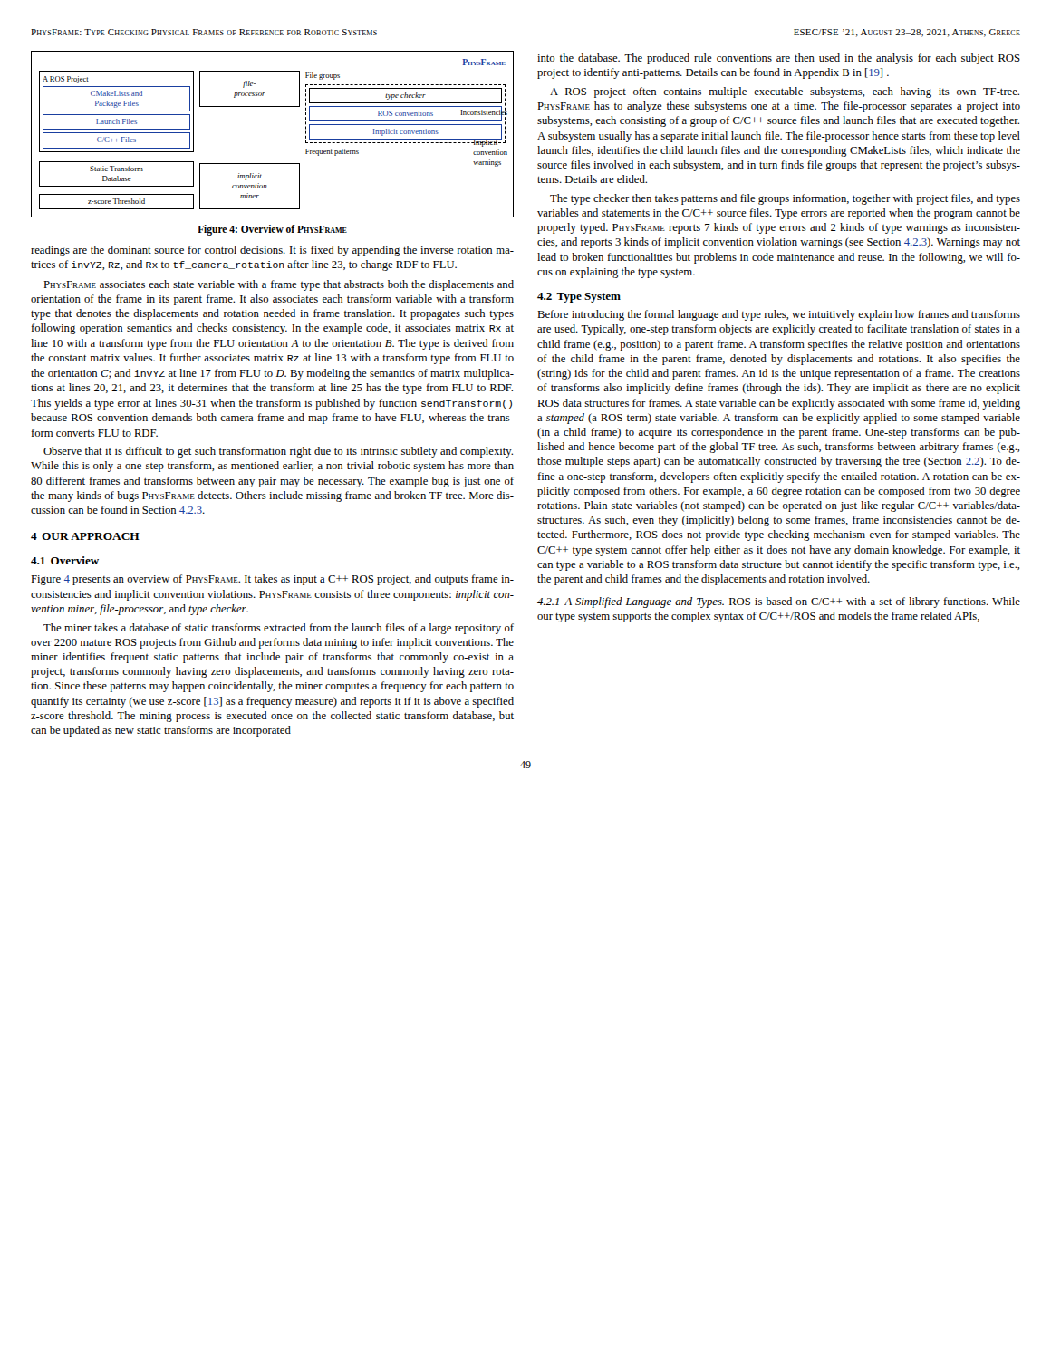PhysFrame: Type Checking Physical Frames of Reference for Robotic Systems
ESEC/FSE ’21, August 23–28, 2021, Athens, Greece
PhysFrame
A ROS Project
CMakeLists and
Package Files
Launch Files
C/C++ Files
Static Transform
Database
z-score Threshold
file-
processor
implicit
convention
miner
File groups
type checker
ROS conventions
Implicit conventions
Frequent patterns
Inconsistencies
Implicit
convention
warnings
Figure 4: Overview of PhysFrame
readings are the dominant source for control decisions. It is fixed by appending the inverse rotation matrices of invYZ, Rz, and Rx to tf_camera_rotation after line 23, to change RDF to FLU.
PhysFrame associates each state variable with a frame type that abstracts both the displacements and orientation of the frame in its parent frame. It also associates each transform variable with a transform type that denotes the displacements and rotation needed in frame translation. It propagates such types following operation semantics and checks consistency. In the example code, it associates matrix Rx at line 10 with a transform type from the FLU orientation A to the orientation B. The type is derived from the constant matrix values. It further associates matrix Rz at line 13 with a transform type from FLU to the orientation C; and invYZ at line 17 from FLU to D. By modeling the semantics of matrix multiplications at lines 20, 21, and 23, it determines that the transform at line 25 has the type from FLU to RDF. This yields a type error at lines 30-31 when the transform is published by function sendTransform() because ROS convention demands both camera frame and map frame to have FLU, whereas the transform converts FLU to RDF.
Observe that it is difficult to get such transformation right due to its intrinsic subtlety and complexity. While this is only a one-step transform, as mentioned earlier, a non-trivial robotic system has more than 80 different frames and transforms between any pair may be necessary. The example bug is just one of the many kinds of bugs PhysFrame detects. Others include missing frame and broken TF tree. More discussion can be found in Section 4.2.3.
4 OUR APPROACH
4.1 Overview
Figure 4 presents an overview of PhysFrame. It takes as input a C++ ROS project, and outputs frame inconsistencies and implicit convention violations. PhysFrame consists of three components: implicit convention miner, file-processor, and type checker.
The miner takes a database of static transforms extracted from the launch files of a large repository of over 2200 mature ROS projects from Github and performs data mining to infer implicit conventions. The miner identifies frequent static patterns that include pair of transforms that commonly co-exist in a project, transforms commonly having zero displacements, and transforms commonly having zero rotation. Since these patterns may happen coincidentally, the miner computes a frequency for each pattern to quantify its certainty (we use z-score [13] as a frequency measure) and reports it if it is above a specified z-score threshold. The mining process is executed once on the collected static transform database, but can be updated as new static transforms are incorporated
into the database. The produced rule conventions are then used in the analysis for each subject ROS project to identify anti-patterns. Details can be found in Appendix B in [19] .
A ROS project often contains multiple executable subsystems, each having its own TF-tree. PhysFrame has to analyze these subsystems one at a time. The file-processor separates a project into subsystems, each consisting of a group of C/C++ source files and launch files that are executed together. A subsystem usually has a separate initial launch file. The file-processor hence starts from these top level launch files, identifies the child launch files and the corresponding CMakeLists files, which indicate the source files involved in each subsystem, and in turn finds file groups that represent the project’s subsystems. Details are elided.
The type checker then takes patterns and file groups information, together with project files, and types variables and statements in the C/C++ source files. Type errors are reported when the program cannot be properly typed. PhysFrame reports 7 kinds of type errors and 2 kinds of type warnings as inconsistencies, and reports 3 kinds of implicit convention violation warnings (see Section 4.2.3). Warnings may not lead to broken functionalities but problems in code maintenance and reuse. In the following, we will focus on explaining the type system.
4.2 Type System
Before introducing the formal language and type rules, we intuitively explain how frames and transforms are used. Typically, one-step transform objects are explicitly created to facilitate translation of states in a child frame (e.g., position) to a parent frame. A transform specifies the relative position and orientations of the child frame in the parent frame, denoted by displacements and rotations. It also specifies the (string) ids for the child and parent frames. An id is the unique representation of a frame. The creations of transforms also implicitly define frames (through the ids). They are implicit as there are no explicit ROS data structures for frames. A state variable can be explicitly associated with some frame id, yielding a stamped (a ROS term) state variable. A transform can be explicitly applied to some stamped variable (in a child frame) to acquire its correspondence in the parent frame. One-step transforms can be published and hence become part of the global TF tree. As such, transforms between arbitrary frames (e.g., those multiple steps apart) can be automatically constructed by traversing the tree (Section 2.2). To define a one-step transform, developers often explicitly specify the entailed rotation. A rotation can be explicitly composed from others. For example, a 60 degree rotation can be composed from two 30 degree rotations. Plain state variables (not stamped) can be operated on just like regular C/C++ variables/data-structures. As such, even they (implicitly) belong to some frames, frame inconsistencies cannot be detected. Furthermore, ROS does not provide type checking mechanism even for stamped variables. The C/C++ type system cannot offer help either as it does not have any domain knowledge. For example, it can type a variable to a ROS transform data structure but cannot identify the specific transform type, i.e., the parent and child frames and the displacements and rotation involved.
4.2.1 A Simplified Language and Types. ROS is based on C/C++ with a set of library functions. While our type system supports the complex syntax of C/C++/ROS and models the frame related APIs,
49